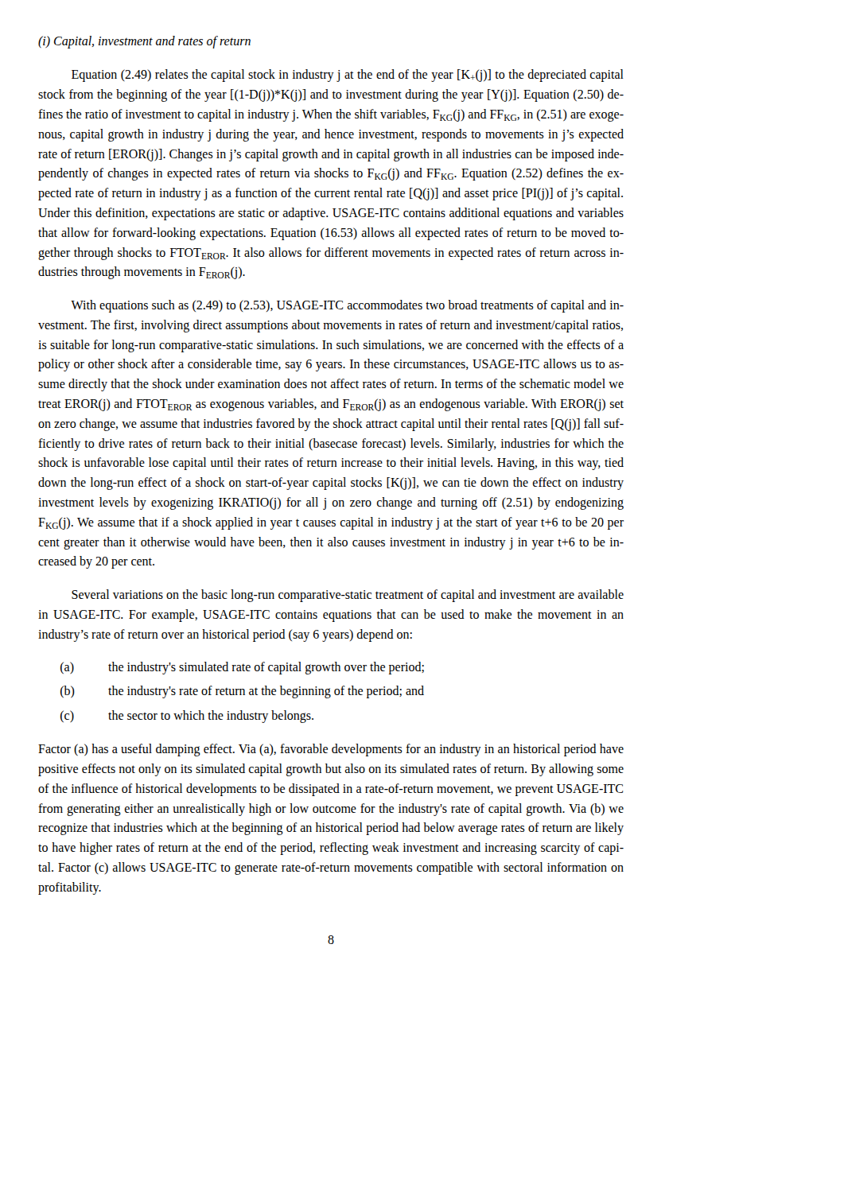(i) Capital, investment and rates of return
Equation (2.49) relates the capital stock in industry j at the end of the year [K+(j)] to the depreciated capital stock from the beginning of the year [(1-D(j))*K(j)] and to investment during the year [Y(j)]. Equation (2.50) defines the ratio of investment to capital in industry j. When the shift variables, FKG(j) and FFKG, in (2.51) are exogenous, capital growth in industry j during the year, and hence investment, responds to movements in j’s expected rate of return [EROR(j)]. Changes in j’s capital growth and in capital growth in all industries can be imposed independently of changes in expected rates of return via shocks to FKG(j) and FFKG. Equation (2.52) defines the expected rate of return in industry j as a function of the current rental rate [Q(j)] and asset price [PI(j)] of j’s capital. Under this definition, expectations are static or adaptive. USAGE-ITC contains additional equations and variables that allow for forward-looking expectations. Equation (16.53) allows all expected rates of return to be moved together through shocks to FTOTEROR. It also allows for different movements in expected rates of return across industries through movements in FEROR(j).
With equations such as (2.49) to (2.53), USAGE-ITC accommodates two broad treatments of capital and investment. The first, involving direct assumptions about movements in rates of return and investment/capital ratios, is suitable for long-run comparative-static simulations. In such simulations, we are concerned with the effects of a policy or other shock after a considerable time, say 6 years. In these circumstances, USAGE-ITC allows us to assume directly that the shock under examination does not affect rates of return. In terms of the schematic model we treat EROR(j) and FTOTEROR as exogenous variables, and FEROR(j) as an endogenous variable. With EROR(j) set on zero change, we assume that industries favored by the shock attract capital until their rental rates [Q(j)] fall sufficiently to drive rates of return back to their initial (basecase forecast) levels. Similarly, industries for which the shock is unfavorable lose capital until their rates of return increase to their initial levels. Having, in this way, tied down the long-run effect of a shock on start-of-year capital stocks [K(j)], we can tie down the effect on industry investment levels by exogenizing IKRATIO(j) for all j on zero change and turning off (2.51) by endogenizing FKG(j). We assume that if a shock applied in year t causes capital in industry j at the start of year t+6 to be 20 per cent greater than it otherwise would have been, then it also causes investment in industry j in year t+6 to be increased by 20 per cent.
Several variations on the basic long-run comparative-static treatment of capital and investment are available in USAGE-ITC. For example, USAGE-ITC contains equations that can be used to make the movement in an industry’s rate of return over an historical period (say 6 years) depend on:
(a) the industry's simulated rate of capital growth over the period;
(b) the industry's rate of return at the beginning of the period; and
(c) the sector to which the industry belongs.
Factor (a) has a useful damping effect. Via (a), favorable developments for an industry in an historical period have positive effects not only on its simulated capital growth but also on its simulated rates of return. By allowing some of the influence of historical developments to be dissipated in a rate-of-return movement, we prevent USAGE-ITC from generating either an unrealistically high or low outcome for the industry's rate of capital growth. Via (b) we recognize that industries which at the beginning of an historical period had below average rates of return are likely to have higher rates of return at the end of the period, reflecting weak investment and increasing scarcity of capital. Factor (c) allows USAGE-ITC to generate rate-of-return movements compatible with sectoral information on profitability.
8